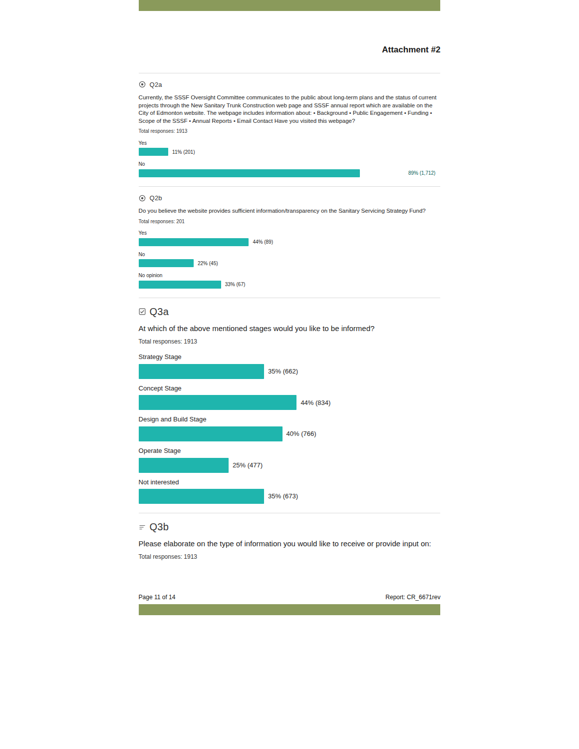Attachment #2
Q2a
Currently, the SSSF Oversight Committee communicates to the public about long-term plans and the status of current projects through the New Sanitary Trunk Construction web page and SSSF annual report which are available on the City of Edmonton website. The webpage includes information about: • Background • Public Engagement • Funding • Scope of the SSSF • Annual Reports • Email Contact Have you visited this webpage?
Total responses: 1913
Yes
11% (201)
No
89% (1,712)
Q2b
Do you believe the website provides sufficient information/transparency on the Sanitary Servicing Strategy Fund?
Total responses: 201
Yes
44% (89)
No
22% (45)
No opinion
33% (67)
Q3a
At which of the above mentioned stages would you like to be informed?
Total responses: 1913
Strategy Stage
35% (662)
Concept Stage
44% (834)
Design and Build Stage
40% (766)
Operate Stage
25% (477)
Not interested
35% (673)
Q3b
Please elaborate on the type of information you would like to receive or provide input on:
Total responses: 1913
Page 11 of 14
Report: CR_6671rev